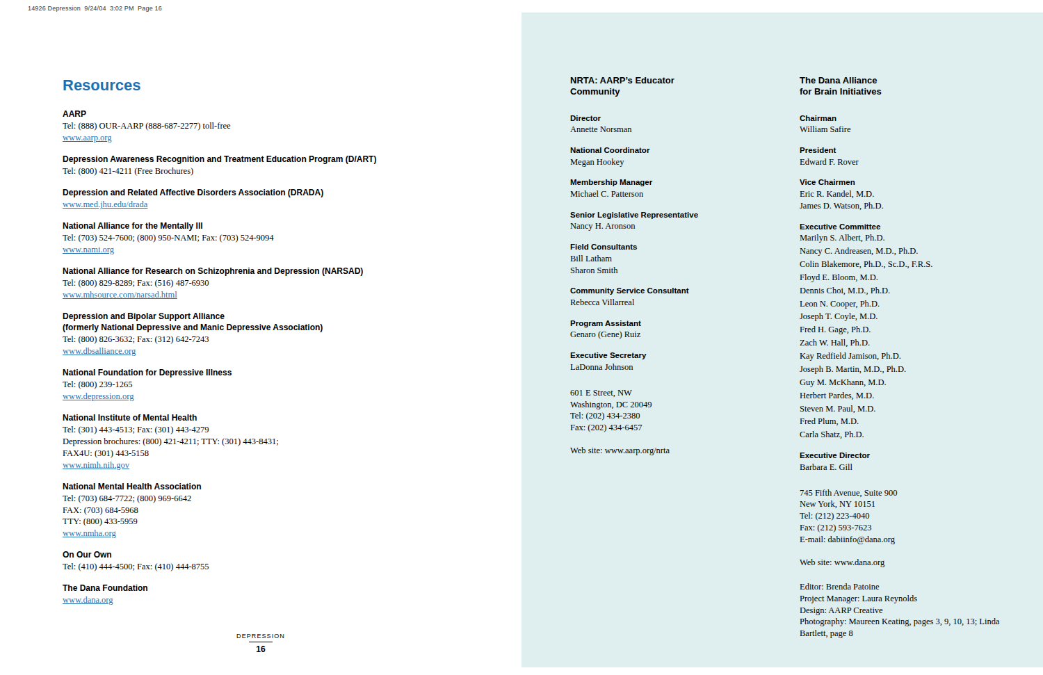14926 Depression 9/24/04 3:02 PM Page 16
Resources
AARP Tel: (888) OUR-AARP (888-687-2277) toll-free www.aarp.org
Depression Awareness Recognition and Treatment Education Program (D/ART) Tel: (800) 421-4211 (Free Brochures)
Depression and Related Affective Disorders Association (DRADA) www.med.jhu.edu/drada
National Alliance for the Mentally Ill Tel: (703) 524-7600; (800) 950-NAMI; Fax: (703) 524-9094 www.nami.org
National Alliance for Research on Schizophrenia and Depression (NARSAD) Tel: (800) 829-8289; Fax: (516) 487-6930 www.mhsource.com/narsad.html
Depression and Bipolar Support Alliance
(formerly National Depressive and Manic Depressive Association) Tel: (800) 826-3632; Fax: (312) 642-7243 www.dbsalliance.org
National Foundation for Depressive Illness Tel: (800) 239-1265 www.depression.org
National Institute of Mental Health Tel: (301) 443-4513; Fax: (301) 443-4279 Depression brochures: (800) 421-4211; TTY: (301) 443-8431; FAX4U: (301) 443-5158 www.nimh.nih.gov
National Mental Health Association Tel: (703) 684-7722; (800) 969-6642 FAX: (703) 684-5968 TTY: (800) 433-5959 www.nmha.org
On Our Own Tel: (410) 444-4500; Fax: (410) 444-8755
The Dana Foundation www.dana.org
DEPRESSION 16
NRTA: AARP’s Educator
Community
Director Annette Norsman
National Coordinator Megan Hookey
Membership Manager Michael C. Patterson
Senior Legislative Representative Nancy H. Aronson
Field Consultants Bill Latham Sharon Smith
Community Service Consultant Rebecca Villarreal
Program Assistant Genaro (Gene) Ruiz
Executive Secretary LaDonna Johnson
601 E Street, NW
Washington, DC 20049
Tel: (202) 434-2380
Fax: (202) 434-6457
Web site: www.aarp.org/nrta
The Dana Alliance
for Brain Initiatives
Chairman William Safire
President Edward F. Rover
Vice Chairmen Eric R. Kandel, M.D. James D. Watson, Ph.D.
Executive Committee
Marilyn S. Albert, Ph.D.
Nancy C. Andreasen, M.D., Ph.D.
Colin Blakemore, Ph.D., Sc.D., F.R.S.
Floyd E. Bloom, M.D.
Dennis Choi, M.D., Ph.D.
Leon N. Cooper, Ph.D.
Joseph T. Coyle, M.D.
Fred H. Gage, Ph.D.
Zach W. Hall, Ph.D.
Kay Redfield Jamison, Ph.D.
Joseph B. Martin, M.D., Ph.D.
Guy M. McKhann, M.D.
Herbert Pardes, M.D.
Steven M. Paul, M.D.
Fred Plum, M.D.
Carla Shatz, Ph.D.
Executive Director Barbara E. Gill
745 Fifth Avenue, Suite 900
New York, NY 10151
Tel: (212) 223-4040
Fax: (212) 593-7623
E-mail: dabiinfo@dana.org
Web site: www.dana.org
Editor: Brenda Patoine
Project Manager: Laura Reynolds
Design: AARP Creative
Photography: Maureen Keating, pages 3, 9, 10, 13; Linda Bartlett, page 8